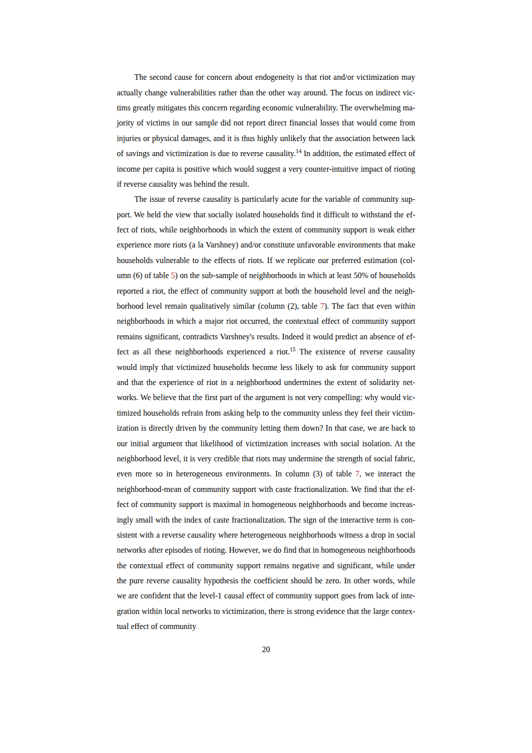The second cause for concern about endogeneity is that riot and/or victimization may actually change vulnerabilities rather than the other way around. The focus on indirect victims greatly mitigates this concern regarding economic vulnerability. The overwhelming majority of victims in our sample did not report direct financial losses that would come from injuries or physical damages, and it is thus highly unlikely that the association between lack of savings and victimization is due to reverse causality.14 In addition, the estimated effect of income per capita is positive which would suggest a very counter-intuitive impact of rioting if reverse causality was behind the result.
The issue of reverse causality is particularly acute for the variable of community support. We held the view that socially isolated households find it difficult to withstand the effect of riots, while neighborhoods in which the extent of community support is weak either experience more riots (a la Varshney) and/or constitute unfavorable environments that make households vulnerable to the effects of riots. If we replicate our preferred estimation (column (6) of table 5) on the sub-sample of neighborhoods in which at least 50% of households reported a riot, the effect of community support at both the household level and the neighborhood level remain qualitatively similar (column (2), table 7). The fact that even within neighborhoods in which a major riot occurred, the contextual effect of community support remains significant, contradicts Varshney's results. Indeed it would predict an absence of effect as all these neighborhoods experienced a riot.15 The existence of reverse causality would imply that victimized households become less likely to ask for community support and that the experience of riot in a neighborhood undermines the extent of solidarity networks. We believe that the first part of the argument is not very compelling: why would victimized households refrain from asking help to the community unless they feel their victimization is directly driven by the community letting them down? In that case, we are back to our initial argument that likelihood of victimization increases with social isolation. At the neighborhood level, it is very credible that riots may undermine the strength of social fabric, even more so in heterogeneous environments. In column (3) of table 7, we interact the neighborhood-mean of community support with caste fractionalization. We find that the effect of community support is maximal in homogeneous neighborhoods and become increasingly small with the index of caste fractionalization. The sign of the interactive term is consistent with a reverse causality where heterogeneous neighborhoods witness a drop in social networks after episodes of rioting. However, we do find that in homogeneous neighborhoods the contextual effect of community support remains negative and significant, while under the pure reverse causality hypothesis the coefficient should be zero. In other words, while we are confident that the level-1 causal effect of community support goes from lack of integration within local networks to victimization, there is strong evidence that the large contextual effect of community
20